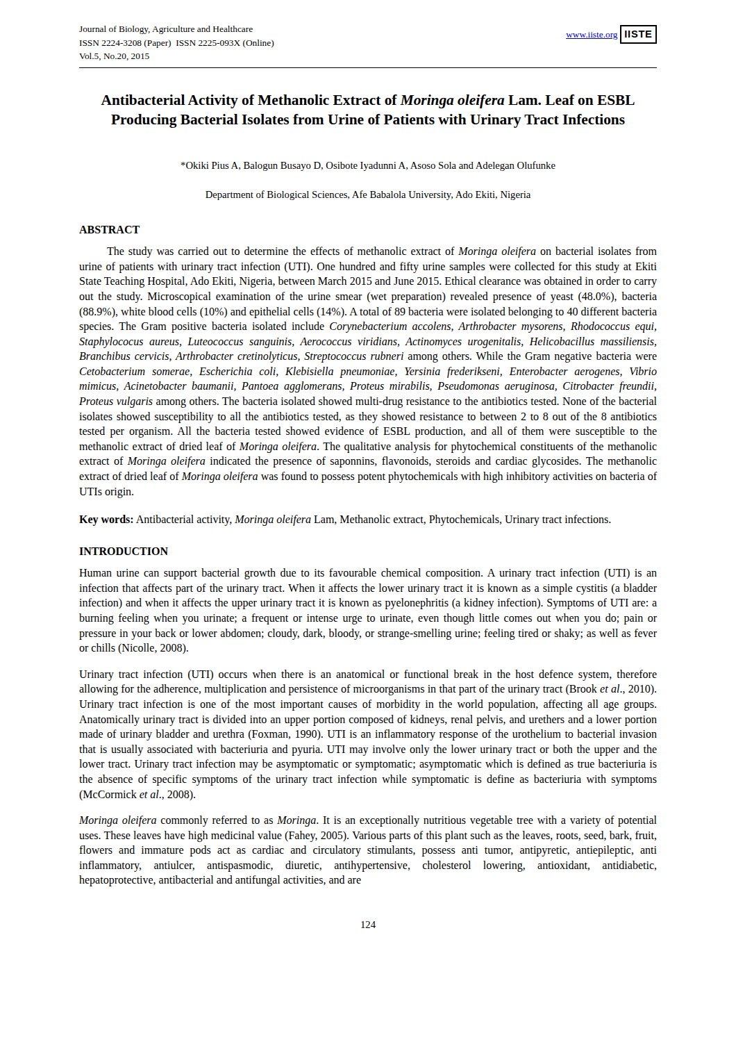Journal of Biology, Agriculture and Healthcare
ISSN 2224-3208 (Paper) ISSN 2225-093X (Online)
Vol.5, No.20, 2015
www.iiste.org
IISTE
Antibacterial Activity of Methanolic Extract of Moringa oleifera Lam. Leaf on ESBL Producing Bacterial Isolates from Urine of Patients with Urinary Tract Infections
*Okiki Pius A, Balogun Busayo D, Osibote Iyadunni A, Asoso Sola and Adelegan Olufunke
Department of Biological Sciences, Afe Babalola University, Ado Ekiti, Nigeria
Abstract
The study was carried out to determine the effects of methanolic extract of Moringa oleifera on bacterial isolates from urine of patients with urinary tract infection (UTI). One hundred and fifty urine samples were collected for this study at Ekiti State Teaching Hospital, Ado Ekiti, Nigeria, between March 2015 and June 2015. Ethical clearance was obtained in order to carry out the study. Microscopical examination of the urine smear (wet preparation) revealed presence of yeast (48.0%), bacteria (88.9%), white blood cells (10%) and epithelial cells (14%). A total of 89 bacteria were isolated belonging to 40 different bacteria species. The Gram positive bacteria isolated include Corynebacterium accolens, Arthrobacter mysorens, Rhodococcus equi, Staphylococus aureus, Luteococcus sanguinis, Aerococcus viridians, Actinomyces urogenitalis, Helicobacillus massiliensis, Branchibus cervicis, Arthrobacter cretinolyticus, Streptococcus rubneri among others. While the Gram negative bacteria were Cetobacterium somerae, Escherichia coli, Klebisiella pneumoniae, Yersinia frederikseni, Enterobacter aerogenes, Vibrio mimicus, Acinetobacter baumanii, Pantoea agglomerans, Proteus mirabilis, Pseudomonas aeruginosa, Citrobacter freundii, Proteus vulgaris among others. The bacteria isolated showed multi-drug resistance to the antibiotics tested. None of the bacterial isolates showed susceptibility to all the antibiotics tested, as they showed resistance to between 2 to 8 out of the 8 antibiotics tested per organism. All the bacteria tested showed evidence of ESBL production, and all of them were susceptible to the methanolic extract of dried leaf of Moringa oleifera. The qualitative analysis for phytochemical constituents of the methanolic extract of Moringa oleifera indicated the presence of saponnins, flavonoids, steroids and cardiac glycosides. The methanolic extract of dried leaf of Moringa oleifera was found to possess potent phytochemicals with high inhibitory activities on bacteria of UTIs origin.
Key words: Antibacterial activity, Moringa oleifera Lam, Methanolic extract, Phytochemicals, Urinary tract infections.
Introduction
Human urine can support bacterial growth due to its favourable chemical composition. A urinary tract infection (UTI) is an infection that affects part of the urinary tract. When it affects the lower urinary tract it is known as a simple cystitis (a bladder infection) and when it affects the upper urinary tract it is known as pyelonephritis (a kidney infection). Symptoms of UTI are: a burning feeling when you urinate; a frequent or intense urge to urinate, even though little comes out when you do; pain or pressure in your back or lower abdomen; cloudy, dark, bloody, or strange-smelling urine; feeling tired or shaky; as well as fever or chills (Nicolle, 2008).
Urinary tract infection (UTI) occurs when there is an anatomical or functional break in the host defence system, therefore allowing for the adherence, multiplication and persistence of microorganisms in that part of the urinary tract (Brook et al., 2010). Urinary tract infection is one of the most important causes of morbidity in the world population, affecting all age groups. Anatomically urinary tract is divided into an upper portion composed of kidneys, renal pelvis, and urethers and a lower portion made of urinary bladder and urethra (Foxman, 1990). UTI is an inflammatory response of the urothelium to bacterial invasion that is usually associated with bacteriuria and pyuria. UTI may involve only the lower urinary tract or both the upper and the lower tract. Urinary tract infection may be asymptomatic or symptomatic; asymptomatic which is defined as true bacteriuria is the absence of specific symptoms of the urinary tract infection while symptomatic is define as bacteriuria with symptoms (McCormick et al., 2008).
Moringa oleifera commonly referred to as Moringa. It is an exceptionally nutritious vegetable tree with a variety of potential uses. These leaves have high medicinal value (Fahey, 2005). Various parts of this plant such as the leaves, roots, seed, bark, fruit, flowers and immature pods act as cardiac and circulatory stimulants, possess anti tumor, antipyretic, antiepileptic, anti inflammatory, antiulcer, antispasmodic, diuretic, antihypertensive, cholesterol lowering, antioxidant, antidiabetic, hepatoprotective, antibacterial and antifungal activities, and are
124